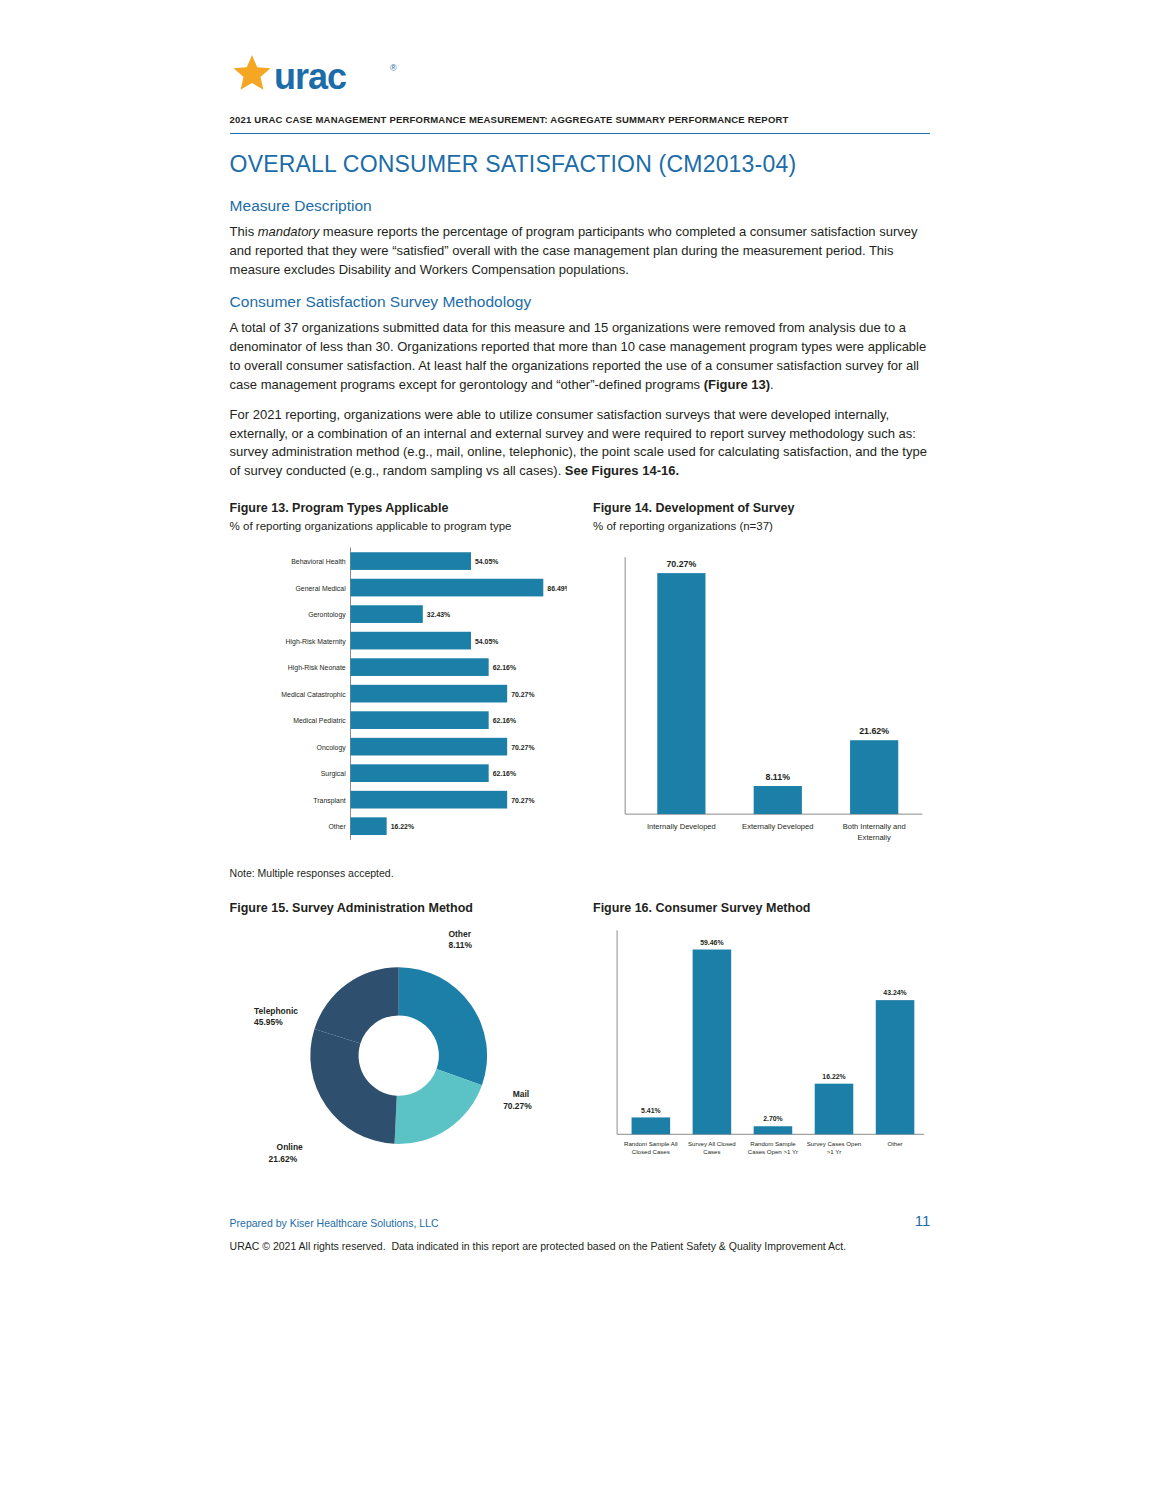urac ®
2021 URAC Case Management Performance Measurement: Aggregate Summary Performance Report
OVERALL CONSUMER SATISFACTION (CM2013-04)
Measure Description
This mandatory measure reports the percentage of program participants who completed a consumer satisfaction survey and reported that they were “satisfied” overall with the case management plan during the measurement period. This measure excludes Disability and Workers Compensation populations.
Consumer Satisfaction Survey Methodology
A total of 37 organizations submitted data for this measure and 15 organizations were removed from analysis due to a denominator of less than 30. Organizations reported that more than 10 case management program types were applicable to overall consumer satisfaction. At least half the organizations reported the use of a consumer satisfaction survey for all case management programs except for gerontology and “other”-defined programs (Figure 13).
For 2021 reporting, organizations were able to utilize consumer satisfaction surveys that were developed internally, externally, or a combination of an internal and external survey and were required to report survey methodology such as: survey administration method (e.g., mail, online, telephonic), the point scale used for calculating satisfaction, and the type of survey conducted (e.g., random sampling vs all cases). See Figures 14-16.
Figure 13. Program Types Applicable
% of reporting organizations applicable to program type
Behavioral Health 54.05% General Medical 86.49% Gerontology 32.43% High-Risk Maternity 54.05% High-Risk Neonate 62.16% Medical Catastrophic 70.27% Medical Pediatric 62.16% Oncology 70.27% Surgical 62.16% Transplant 70.27% Other 16.22%
Note: Multiple responses accepted.
Figure 14. Development of Survey
% of reporting organizations (n=37)
70.27% 8.11% 21.62% Internally Developed Externally Developed Both Internally and Externally
Figure 15. Survey Administration Method
Other 8.11% Telephonic 45.95% Mail 70.27% Online 21.62%
Figure 16. Consumer Survey Method
5.41% 59.46% 2.70% 16.22% 43.24% Random Sample All Closed Cases Survey All Closed Cases Random Sample Cases Open >1 Yr Survey Cases Open >1 Yr Other
Prepared by Kiser Healthcare Solutions, LLC 11
URAC © 2021 All rights reserved. Data indicated in this report are protected based on the Patient Safety & Quality Improvement Act.